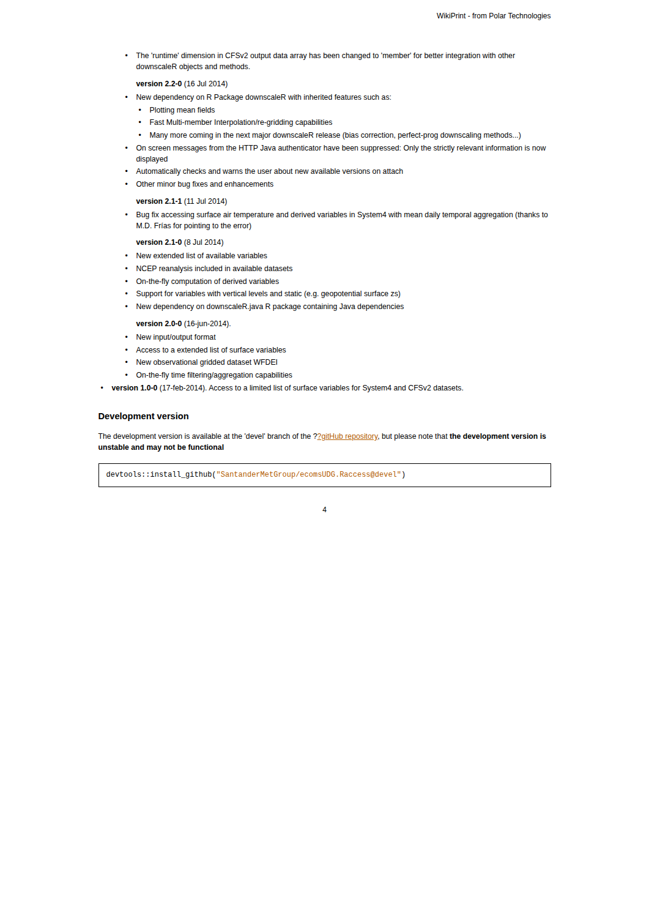WikiPrint - from Polar Technologies
The 'runtime' dimension in CFSv2 output data array has been changed to 'member' for better integration with other downscaleR objects and methods.
version 2.2-0 (16 Jul 2014)
New dependency on R Package downscaleR with inherited features such as:
Plotting mean fields
Fast Multi-member Interpolation/re-gridding capabilities
Many more coming in the next major downscaleR release (bias correction, perfect-prog downscaling methods...)
On screen messages from the HTTP Java authenticator have been suppressed: Only the strictly relevant information is now displayed
Automatically checks and warns the user about new available versions on attach
Other minor bug fixes and enhancements
version 2.1-1 (11 Jul 2014)
Bug fix accessing surface air temperature and derived variables in System4 with mean daily temporal aggregation (thanks to M.D. Frías for pointing to the error)
version 2.1-0 (8 Jul 2014)
New extended list of available variables
NCEP reanalysis included in available datasets
On-the-fly computation of derived variables
Support for variables with vertical levels and static (e.g. geopotential surface zs)
New dependency on downscaleR.java R package containing Java dependencies
version 2.0-0 (16-jun-2014).
New input/output format
Access to a extended list of surface variables
New observational gridded dataset WFDEI
On-the-fly time filtering/aggregation capabilities
version 1.0-0 (17-feb-2014). Access to a limited list of surface variables for System4 and CFSv2 datasets.
Development version
The development version is available at the 'devel' branch of the ??gitHub repository, but please note that the development version is unstable and may not be functional
devtools::install_github("SantanderMetGroup/ecomsUDG.Raccess@devel")
4